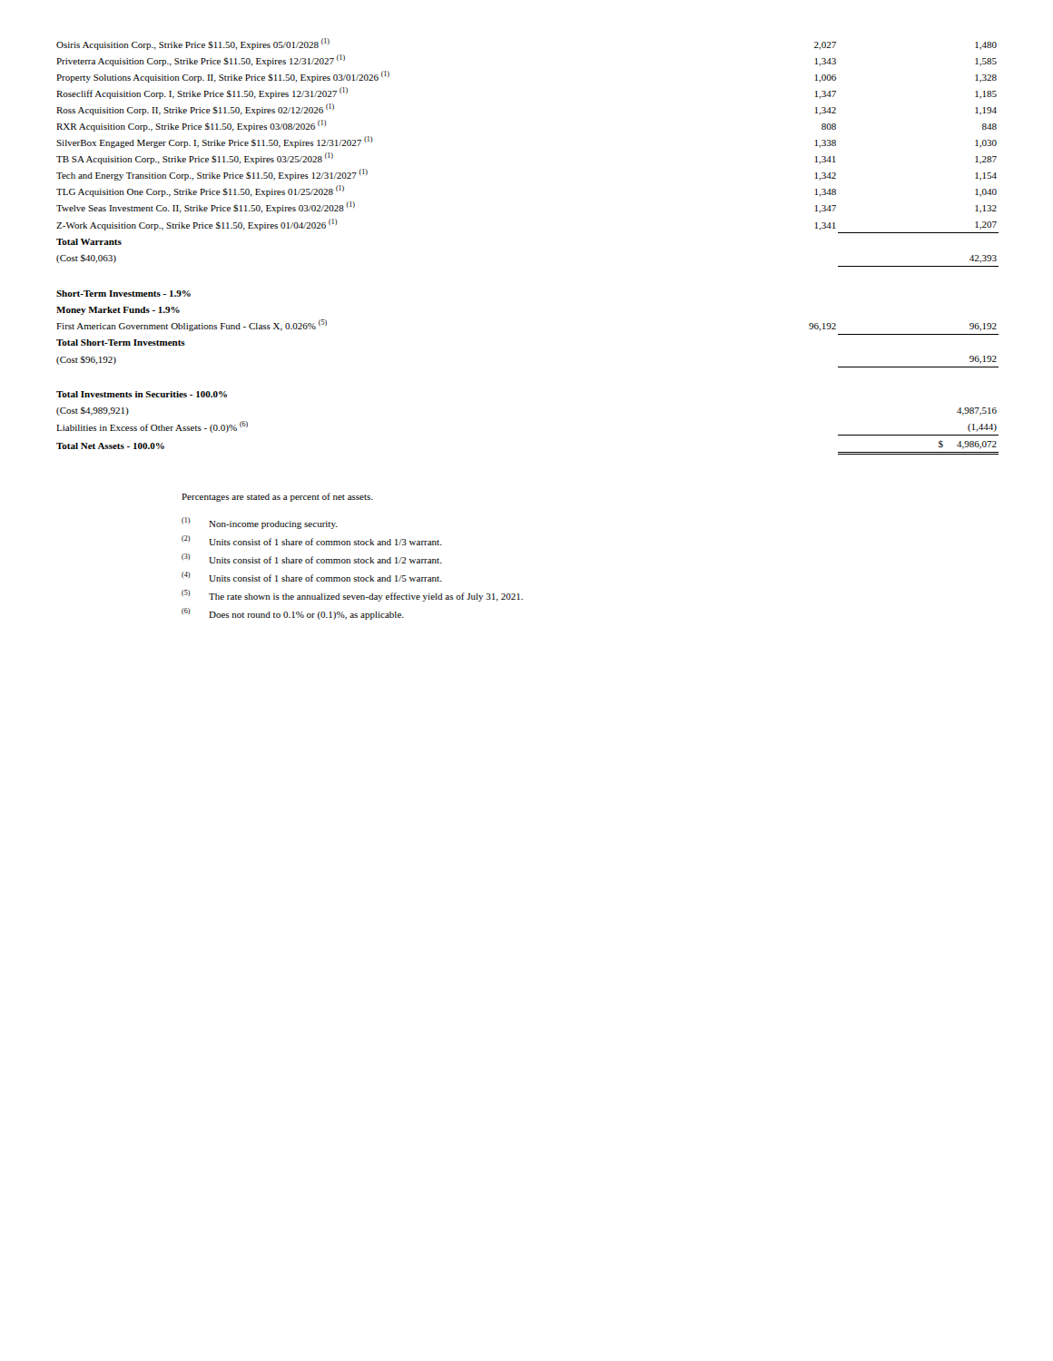| Osiris Acquisition Corp., Strike Price $11.50, Expires 05/01/2028 (1) | 2,027 | 1,480 |
| Priveterra Acquisition Corp., Strike Price $11.50, Expires 12/31/2027 (1) | 1,343 | 1,585 |
| Property Solutions Acquisition Corp. II, Strike Price $11.50, Expires 03/01/2026 (1) | 1,006 | 1,328 |
| Rosecliff Acquisition Corp. I, Strike Price $11.50, Expires 12/31/2027 (1) | 1,347 | 1,185 |
| Ross Acquisition Corp. II, Strike Price $11.50, Expires 02/12/2026 (1) | 1,342 | 1,194 |
| RXR Acquisition Corp., Strike Price $11.50, Expires 03/08/2026 (1) | 808 | 848 |
| SilverBox Engaged Merger Corp. I, Strike Price $11.50, Expires 12/31/2027 (1) | 1,338 | 1,030 |
| TB SA Acquisition Corp., Strike Price $11.50, Expires 03/25/2028 (1) | 1,341 | 1,287 |
| Tech and Energy Transition Corp., Strike Price $11.50, Expires 12/31/2027 (1) | 1,342 | 1,154 |
| TLG Acquisition One Corp., Strike Price $11.50, Expires 01/25/2028 (1) | 1,348 | 1,040 |
| Twelve Seas Investment Co. II, Strike Price $11.50, Expires 03/02/2028 (1) | 1,347 | 1,132 |
| Z-Work Acquisition Corp., Strike Price $11.50, Expires 01/04/2026 (1) | 1,341 | 1,207 |
| Total Warrants | | |
| (Cost $40,063) | | 42,393 |
| Short-Term Investments - 1.9% | | |
| Money Market Funds - 1.9% | | |
| First American Government Obligations Fund - Class X, 0.026% (5) | 96,192 | 96,192 |
| Total Short-Term Investments | | |
| (Cost $96,192) | | 96,192 |
| Total Investments in Securities - 100.0% | | |
| (Cost $4,989,921) | | 4,987,516 |
| Liabilities in Excess of Other Assets - (0.0)% (6) | | (1,444) |
| Total Net Assets - 100.0% | | $ 4,986,072 |
Percentages are stated as a percent of net assets.
(1) Non-income producing security.
(2) Units consist of 1 share of common stock and 1/3 warrant.
(3) Units consist of 1 share of common stock and 1/2 warrant.
(4) Units consist of 1 share of common stock and 1/5 warrant.
(5) The rate shown is the annualized seven-day effective yield as of July 31, 2021.
(6) Does not round to 0.1% or (0.1)%, as applicable.